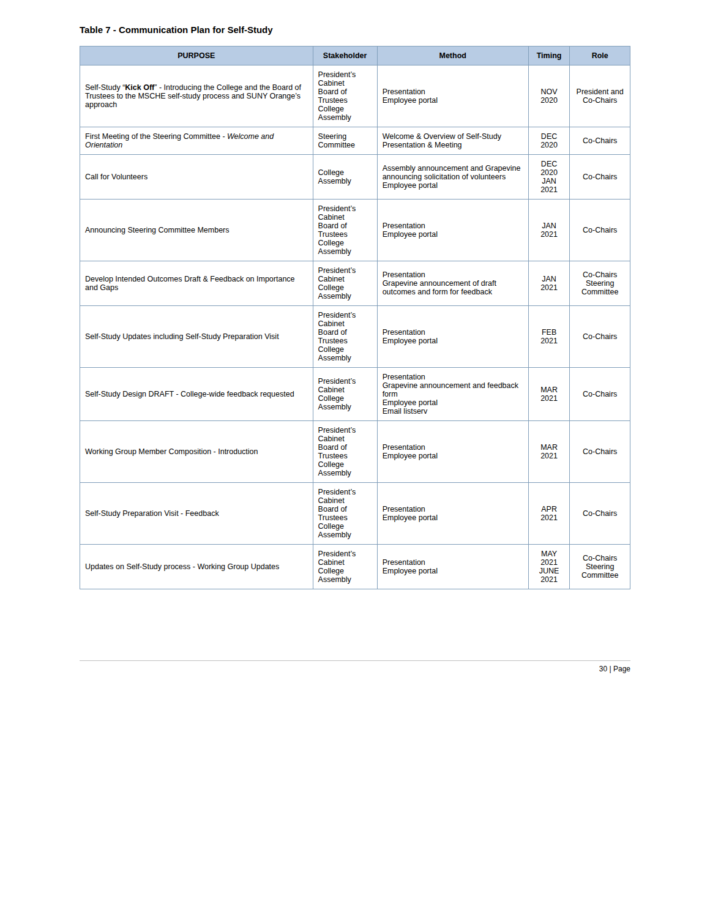Table 7 - Communication Plan for Self-Study
| PURPOSE | Stakeholder | Method | Timing | Role |
| --- | --- | --- | --- | --- |
| Self-Study “ Kick Off ” - Introducing the College and the Board of Trustees to the MSCHE self-study process and SUNY Orange’s approach | President’s Cabinet Board of Trustees College Assembly | Presentation Employee portal | NOV 2020 | President and Co-Chairs |
| First Meeting of the Steering Committee - Welcome and Orientation | Steering Committee | Welcome & Overview of Self-Study Presentation & Meeting | DEC 2020 | Co-Chairs |
| Call for Volunteers | College Assembly | Assembly announcement and Grapevine announcing solicitation of volunteers Employee portal | DEC 2020 JAN 2021 | Co-Chairs |
| Announcing Steering Committee Members | President’s Cabinet Board of Trustees College Assembly | Presentation Employee portal | JAN 2021 | Co-Chairs |
| Develop Intended Outcomes Draft & Feedback on Importance and Gaps | President’s Cabinet College Assembly | Presentation Grapevine announcement of draft outcomes and form for feedback | JAN 2021 | Co-Chairs Steering Committee |
| Self-Study Updates including Self-Study Preparation Visit | President’s Cabinet Board of Trustees College Assembly | Presentation Employee portal | FEB 2021 | Co-Chairs |
| Self-Study Design DRAFT - College-wide feedback requested | President’s Cabinet College Assembly | Presentation Grapevine announcement and feedback form Employee portal Email listserv | MAR 2021 | Co-Chairs |
| Working Group Member Composition - Introduction | President’s Cabinet Board of Trustees College Assembly | Presentation Employee portal | MAR 2021 | Co-Chairs |
| Self-Study Preparation Visit - Feedback | President’s Cabinet Board of Trustees College Assembly | Presentation Employee portal | APR 2021 | Co-Chairs |
| Updates on Self-Study process - Working Group Updates | President’s Cabinet College Assembly | Presentation Employee portal | MAY 2021 JUNE 2021 | Co-Chairs Steering Committee |
30 | Page